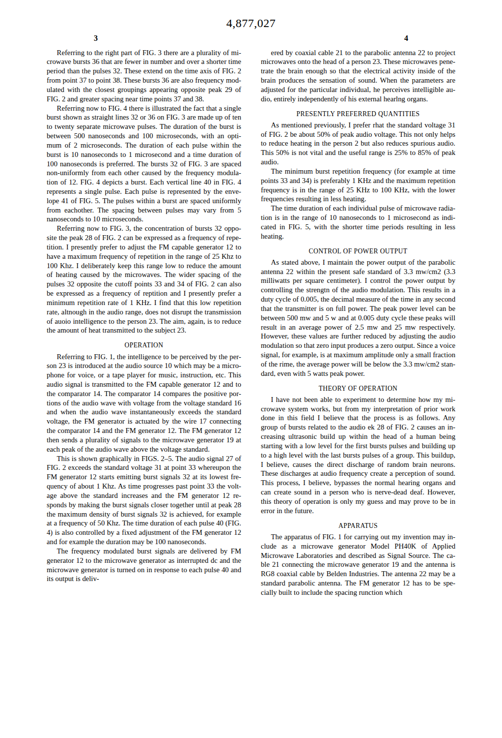4,877,027
3 4
Referring to the right part of FIG. 3 there are a plurality of microwave bursts 36 that are fewer in number and over a shorter time period than the pulses 32. These extend on the time axis of FIG. 2 from point 37 to point 38. These bursts 36 are also frequency modulated with the closest groupings appearing opposite peak 29 of FIG. 2 and greater spacing near time points 37 and 38.
Referring now to FIG. 4 there is illustrated the fact that a single burst shown as straight lines 32 or 36 on FIG. 3 are made up of ten to twenty separate microwave pulses. The duration of the burst is between 500 nanoseconds and 100 microseconds, with an optimum of 2 microseconds. The duration of each pulse within the burst is 10 nanoseconds to 1 microsecond and a time duration of 100 nanoseconds is preferred. The bursts 32 of FIG. 3 are spaced non-uniformly from each other caused by the frequency modulation of 12. FIG. 4 depicts a burst. Each vertical line 40 in FIG. 4 represents a single pulse. Each pulse is represented by the envelope 41 of FIG. 5. The pulses within a burst are spaced uniformly from eachother. The spacing between pulses may vary from 5 nanoseconds to 10 microseconds.
Referring now to FIG. 3, the concentration of bursts 32 opposite the peak 28 of FIG. 2 can be expressed as a frequency of repetition. I presently prefer to adjust the FM capable generator 12 to have a maximum frequency of repetition in the range of 25 Khz to 100 Khz. I deliberately keep this range low to reduce the amount of heating caused by the microwaves. The wider spacing of the pulses 32 opposite the cutoff points 33 and 34 of FIG. 2 can also be expressed as a frequency of reptition and I presently prefer a minimum repetition rate of 1 KHz. I find that this low repetition rate, altnough in the audio range, does not disrupt the transmission of auoio intelligence to the person 23. The aim, again, is to reduce the amount of heat transmitted to the subject 23.
Operation
Referring to FIG. 1, the intelligence to be perceived by the person 23 is introduced at the audio source 10 which may be a microphone for voice, or a tape player for music, instruction, etc. This audio signal is transmitted to the FM capable generator 12 and to the comparator 14. The comparator 14 compares the positive portions of the audio wave with voltage from the voltage standard 16 and when the audio wave instantaneously exceeds the standard voltage, the FM generator is actuated by the wire 17 connecting the comparator 14 and the FM generator 12. The FM generator 12 then sends a plurality of signals to the microwave generator 19 at each peak of the audio wave above the voltage standard.
This is shown graphically in FIGS. 2–5. The audio signal 27 of FIG. 2 exceeds the standard voltage 31 at point 33 whereupon the FM generator 12 starts emitting burst signals 32 at its lowest frequency of about 1 Khz. As time progresses past point 33 the voltage above the standard increases and the FM generator 12 responds by making the burst signals closer together until at peak 28 the maximum density of burst signals 32 is achieved, for example at a frequency of 50 Khz. The time duration of each pulse 40 (FIG. 4) is also controlled by a fixed adjustment of the FM generator 12 and for example the duration may be 100 nanoseconds.
The frequency modulated burst signals are delivered by FM generator 12 to the microwave generator as interrupted dc and the microwave generator is turned on in response to each pulse 40 and its output is deliv-
ered by coaxial cable 21 to the parabolic antenna 22 to project microwaves onto the head of a person 23. These microwaves penetrate the brain enough so that the electrical activity inside of the brain produces the sensation of sound. When the parameters are adjusted for the particular individual, he perceives intelligible audio, entirely independently of his external hearlng organs.
Presently Preferred Quantities
As mentioned previously, I prefer rhat the standard voltage 31 of FIG. 2 be about 50% of peak audio voltage. This not only helps to reduce heating in the person 2 but also reduces spurious audio. This 50% is not vital and the useful range is 25% to 85% of peak audio.
The minimum burst repetition frequency (for example at time points 33 and 34) is preferably 1 KHz and the maximum repetition frequency is in the range of 25 KHz to 100 KHz, with the lower frequencies resulting in less heating.
The time duration of each individual pulse of microwave radiation is in the range of 10 nanoseconds to 1 microsecond as indicated in FIG. 5, with the shorter time periods resulting in less heating.
Control of Power Output
As stated above, I maintain the power output of the parabolic antenna 22 within the present safe standard of 3.3 mw/cm2 (3.3 milliwatts per square centimeter). I control the power output by controlling the strengtn of the audio modulation. This results in a duty cycle of 0.005, the decimal measure of the time in any second that the transmitter is on full power. The peak power level can be between 500 mw and 5 w and at 0.005 duty cycle these peaks will result in an average power of 2.5 mw and 25 mw respectively. However, these values are further reduced by adjusting the audio modulation so that zero input produces a zero output. Since a voice signal, for example, is at maximum amplitude only a small fraction of the rime, the average power will be below the 3.3 mw/cm2 standard, even with 5 watts peak power.
Theory of Operation
I have not been able to experiment to determine how my microwave system works, but from my interpretation of prior work done in this field I believe that the process is as follows. Any group of bursts related to the audio ek 28 of FIG. 2 causes an increasing ultrasonic build up within the head of a human being starting with a low level for the first bursts pulses and building up to a high level with the last bursts pulses of a group. This buildup, I believe, causes the direct discharge of random brain neurons. These discharges at audio frequency create a perception of sound. This process, I believe, bypasses the normal hearing organs and can create sound in a person who is nerve-dead deaf. However, this theory of operation is only my guess and may prove to be in error in the future.
Apparatus
The apparatus of FIG. 1 for carrying out my invention may include as a microwave generator Model PH40K of Applied Microwave Laboratories and described as Signal Source. The cable 21 connecting the microwave generator 19 and the antenna is RG8 coaxial cable by Belden Industries. The antenna 22 may be a standard parabolic antenna. The FM generator 12 has to be specially built to include the spacing runction which